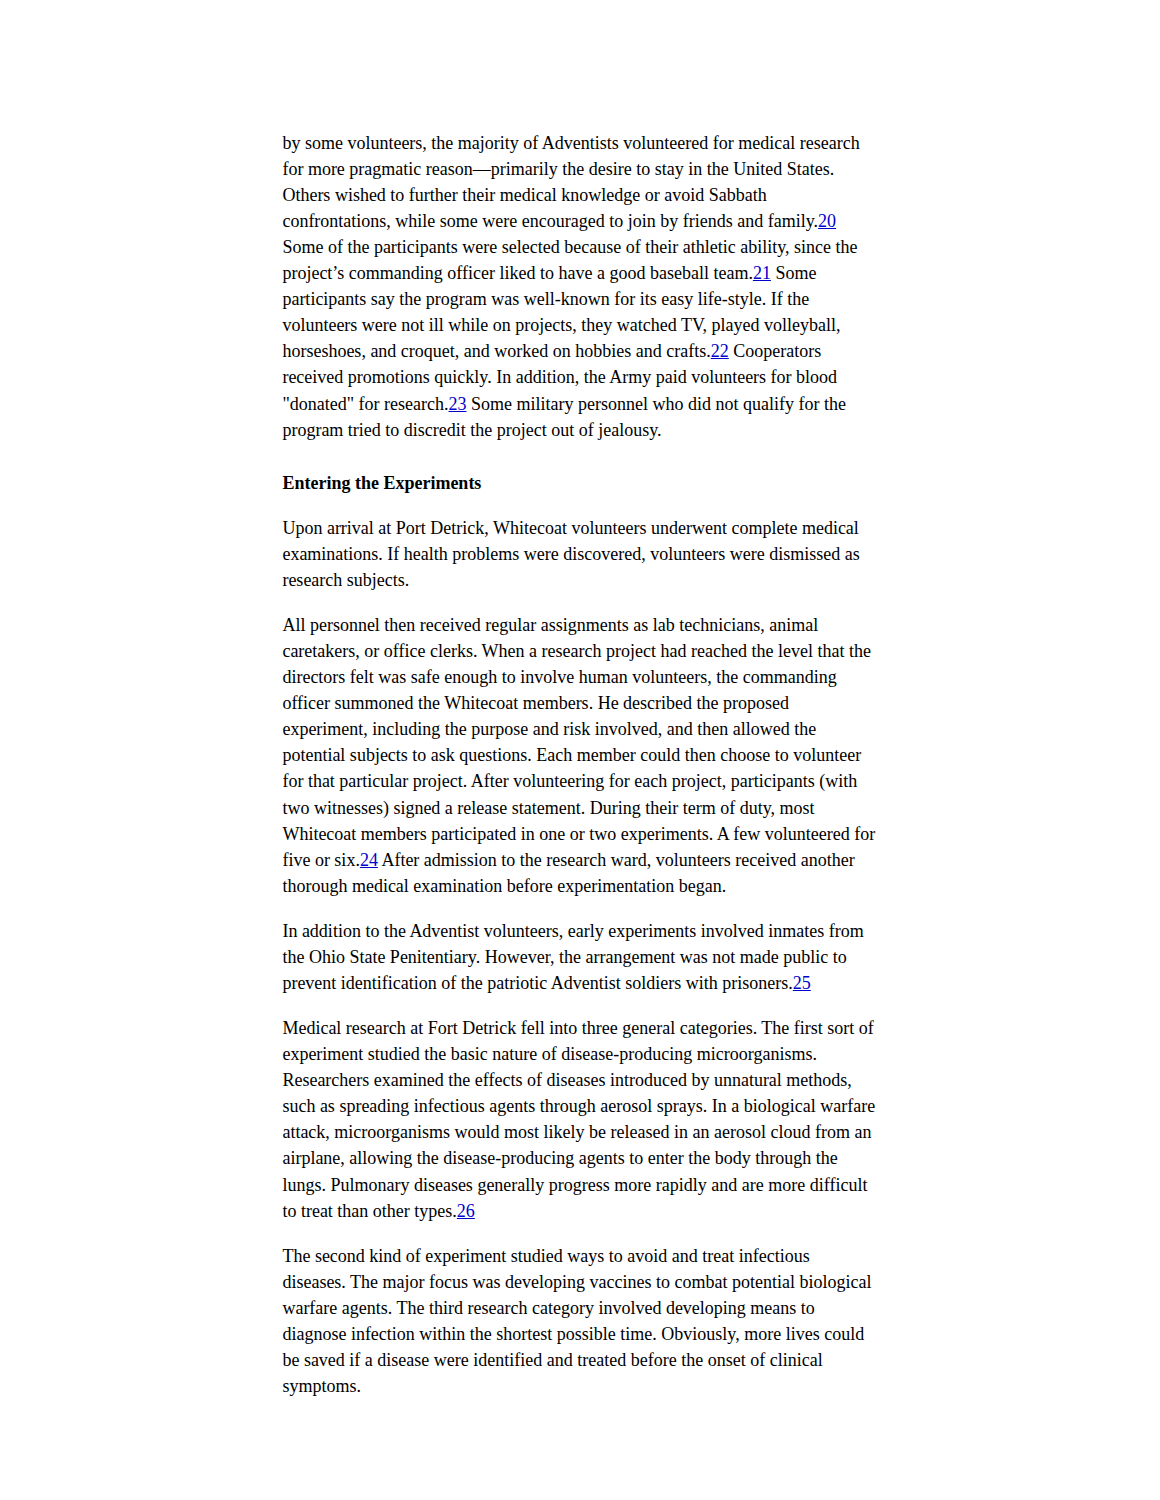by some volunteers, the majority of Adventists volunteered for medical research for more pragmatic reason—primarily the desire to stay in the United States. Others wished to further their medical knowledge or avoid Sabbath confrontations, while some were encouraged to join by friends and family.20 Some of the participants were selected because of their athletic ability, since the project’s commanding officer liked to have a good baseball team.21 Some participants say the program was well-known for its easy life-style. If the volunteers were not ill while on projects, they watched TV, played volleyball, horseshoes, and croquet, and worked on hobbies and crafts.22 Cooperators received promotions quickly. In addition, the Army paid volunteers for blood "donated" for research.23 Some military personnel who did not qualify for the program tried to discredit the project out of jealousy.
Entering the Experiments
Upon arrival at Port Detrick, Whitecoat volunteers underwent complete medical examinations. If health problems were discovered, volunteers were dismissed as research subjects.
All personnel then received regular assignments as lab technicians, animal caretakers, or office clerks. When a research project had reached the level that the directors felt was safe enough to involve human volunteers, the commanding officer summoned the Whitecoat members. He described the proposed experiment, including the purpose and risk involved, and then allowed the potential subjects to ask questions. Each member could then choose to volunteer for that particular project. After volunteering for each project, participants (with two witnesses) signed a release statement. During their term of duty, most Whitecoat members participated in one or two experiments. A few volunteered for five or six.24 After admission to the research ward, volunteers received another thorough medical examination before experimentation began.
In addition to the Adventist volunteers, early experiments involved inmates from the Ohio State Penitentiary. However, the arrangement was not made public to prevent identification of the patriotic Adventist soldiers with prisoners.25
Medical research at Fort Detrick fell into three general categories. The first sort of experiment studied the basic nature of disease-producing microorganisms. Researchers examined the effects of diseases introduced by unnatural methods, such as spreading infectious agents through aerosol sprays. In a biological warfare attack, microorganisms would most likely be released in an aerosol cloud from an airplane, allowing the disease-producing agents to enter the body through the lungs. Pulmonary diseases generally progress more rapidly and are more difficult to treat than other types.26
The second kind of experiment studied ways to avoid and treat infectious diseases. The major focus was developing vaccines to combat potential biological warfare agents. The third research category involved developing means to diagnose infection within the shortest possible time. Obviously, more lives could be saved if a disease were identified and treated before the onset of clinical symptoms.